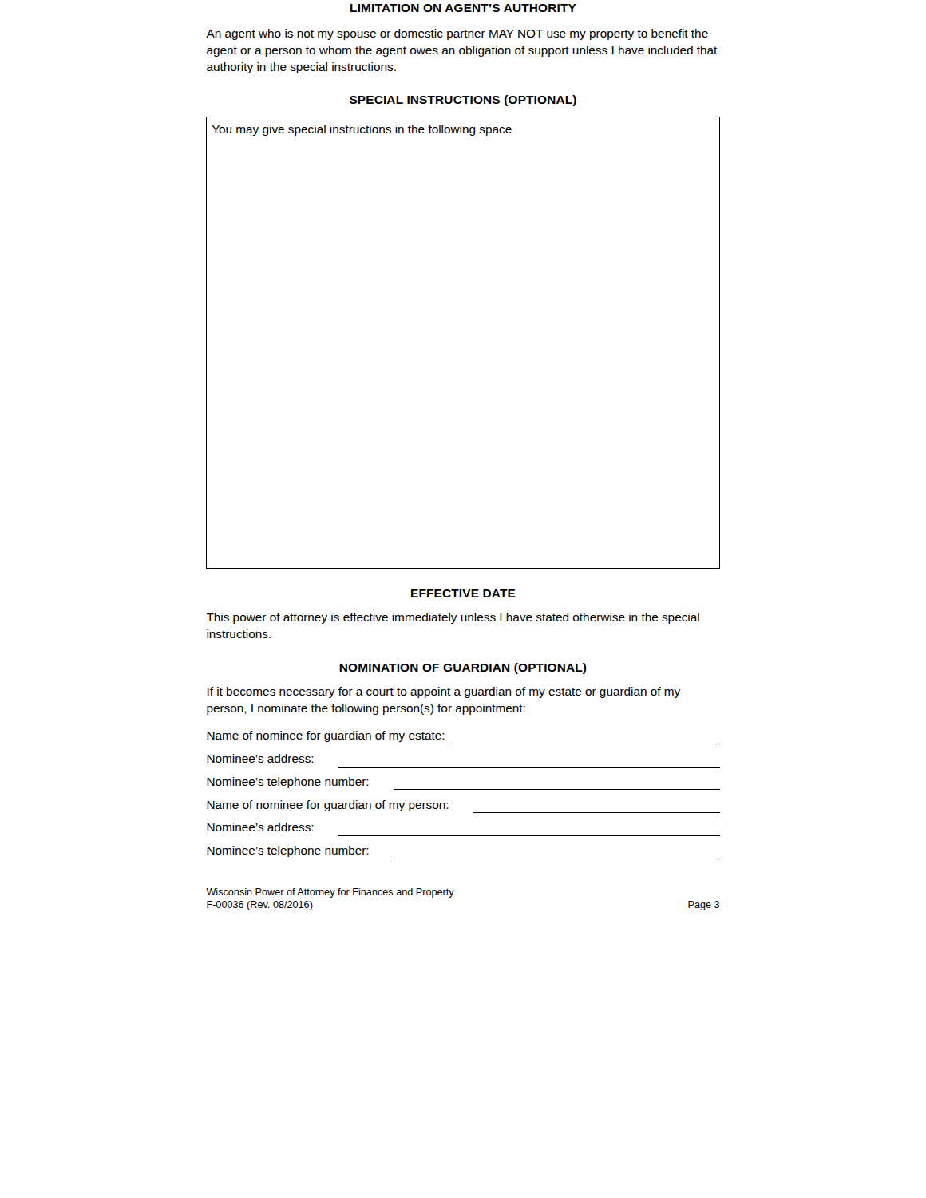LIMITATION ON AGENT’S AUTHORITY
An agent who is not my spouse or domestic partner MAY NOT use my property to benefit the agent or a person to whom the agent owes an obligation of support unless I have included that authority in the special instructions.
SPECIAL INSTRUCTIONS (OPTIONAL)
You may give special instructions in the following space
EFFECTIVE DATE
This power of attorney is effective immediately unless I have stated otherwise in the special instructions.
NOMINATION OF GUARDIAN (OPTIONAL)
If it becomes necessary for a court to appoint a guardian of my estate or guardian of my person, I nominate the following person(s) for appointment:
Name of nominee for guardian of my estate:
Nominee’s address:
Nominee’s telephone number:
Name of nominee for guardian of my person:
Nominee’s address:
Nominee’s telephone number:
Wisconsin Power of Attorney for Finances and Property
F-00036 (Rev. 08/2016)
Page 3